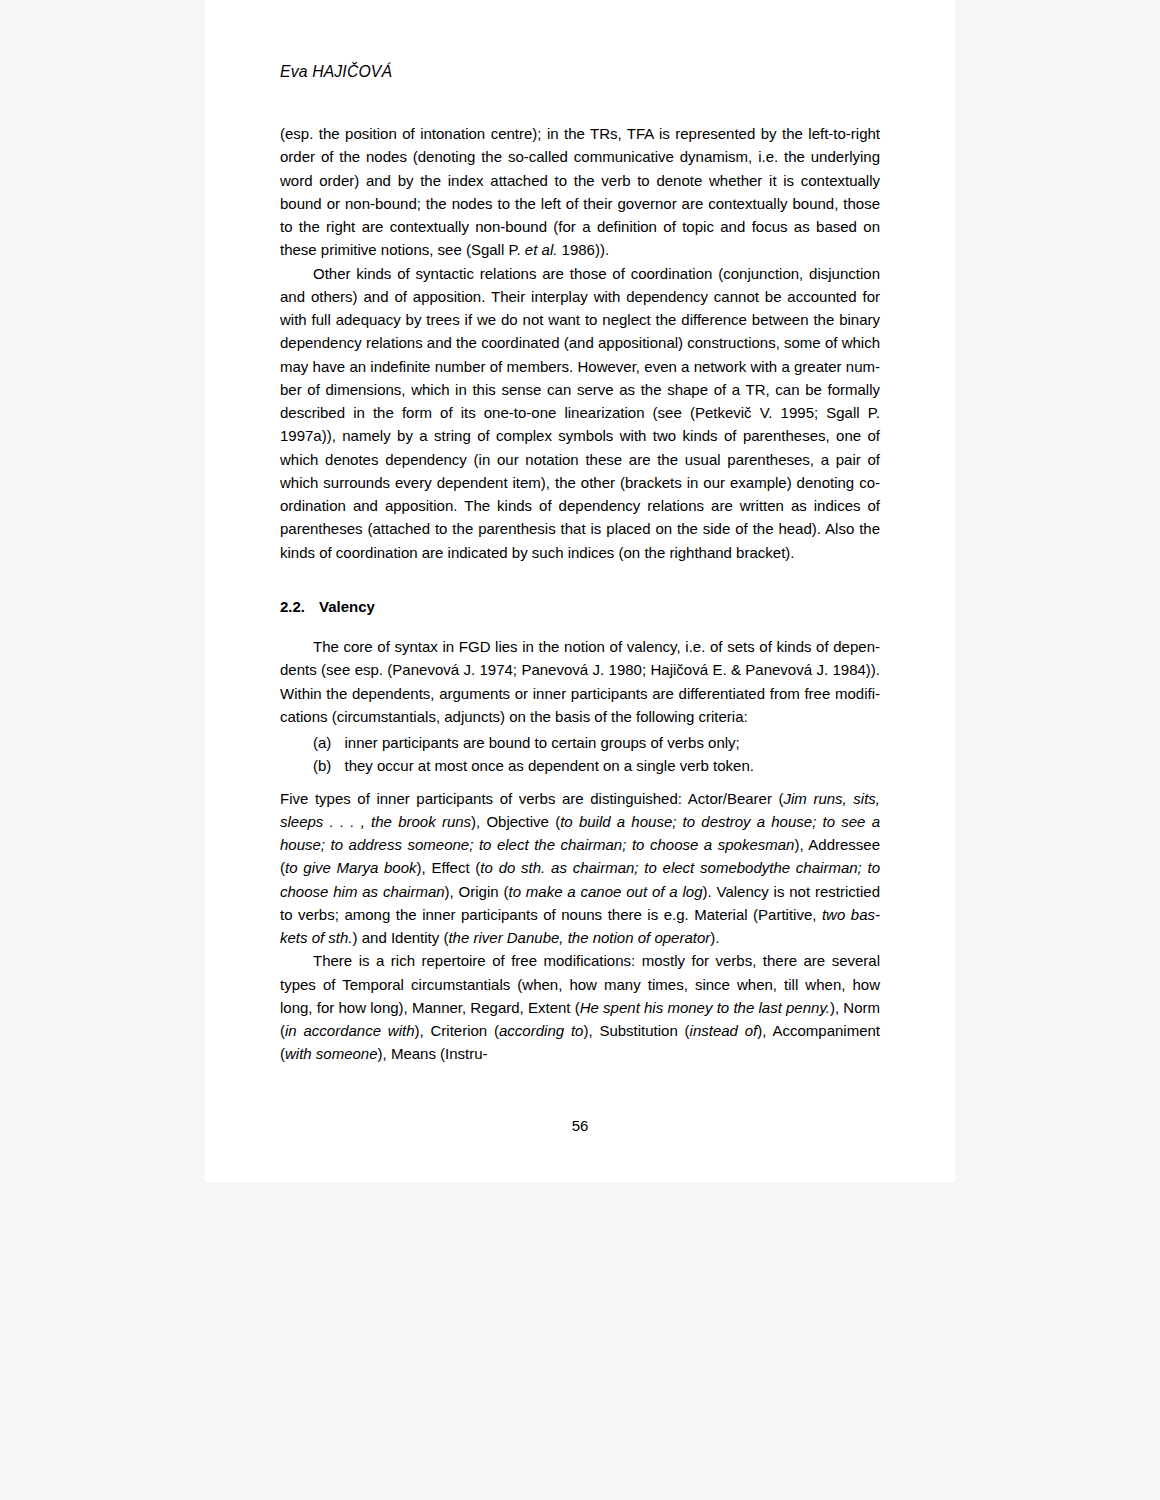Eva HAJIČOVÁ
(esp. the position of intonation centre); in the TRs, TFA is represented by the left-to-right order of the nodes (denoting the so-called communicative dynamism, i.e. the underlying word order) and by the index attached to the verb to denote whether it is contextually bound or non-bound; the nodes to the left of their governor are contextually bound, those to the right are contextually non-bound (for a definition of topic and focus as based on these primitive notions, see (Sgall P. et al. 1986)).
Other kinds of syntactic relations are those of coordination (conjunction, disjunction and others) and of apposition. Their interplay with dependency cannot be accounted for with full adequacy by trees if we do not want to neglect the difference between the binary dependency relations and the coordinated (and appositional) constructions, some of which may have an indefinite number of members. However, even a network with a greater number of dimensions, which in this sense can serve as the shape of a TR, can be formally described in the form of its one-to-one linearization (see (Petkevič V. 1995; Sgall P. 1997a)), namely by a string of complex symbols with two kinds of parentheses, one of which denotes dependency (in our notation these are the usual parentheses, a pair of which surrounds every dependent item), the other (brackets in our example) denoting coordination and apposition. The kinds of dependency relations are written as indices of parentheses (attached to the parenthesis that is placed on the side of the head). Also the kinds of coordination are indicated by such indices (on the righthand bracket).
2.2. Valency
The core of syntax in FGD lies in the notion of valency, i.e. of sets of kinds of dependents (see esp. (Panevová J. 1974; Panevová J. 1980; Hajičová E. & Panevová J. 1984)). Within the dependents, arguments or inner participants are differentiated from free modifications (circumstantials, adjuncts) on the basis of the following criteria:
(a) inner participants are bound to certain groups of verbs only;
(b) they occur at most once as dependent on a single verb token.
Five types of inner participants of verbs are distinguished: Actor/Bearer (Jim runs, sits, sleeps . . . , the brook runs), Objective (to build a house; to destroy a house; to see a house; to address someone; to elect the chairman; to choose a spokesman), Addressee (to give Marya book), Effect (to do sth. as chairman; to elect somebodythe chairman; to choose him as chairman), Origin (to make a canoe out of a log). Valency is not restrictied to verbs; among the inner participants of nouns there is e.g. Material (Partitive, two baskets of sth.) and Identity (the river Danube, the notion of operator).
There is a rich repertoire of free modifications: mostly for verbs, there are several types of Temporal circumstantials (when, how many times, since when, till when, how long, for how long), Manner, Regard, Extent (He spent his money to the last penny.), Norm (in accordance with), Criterion (according to), Substitution (instead of), Accompaniment (with someone), Means (Instru-
56